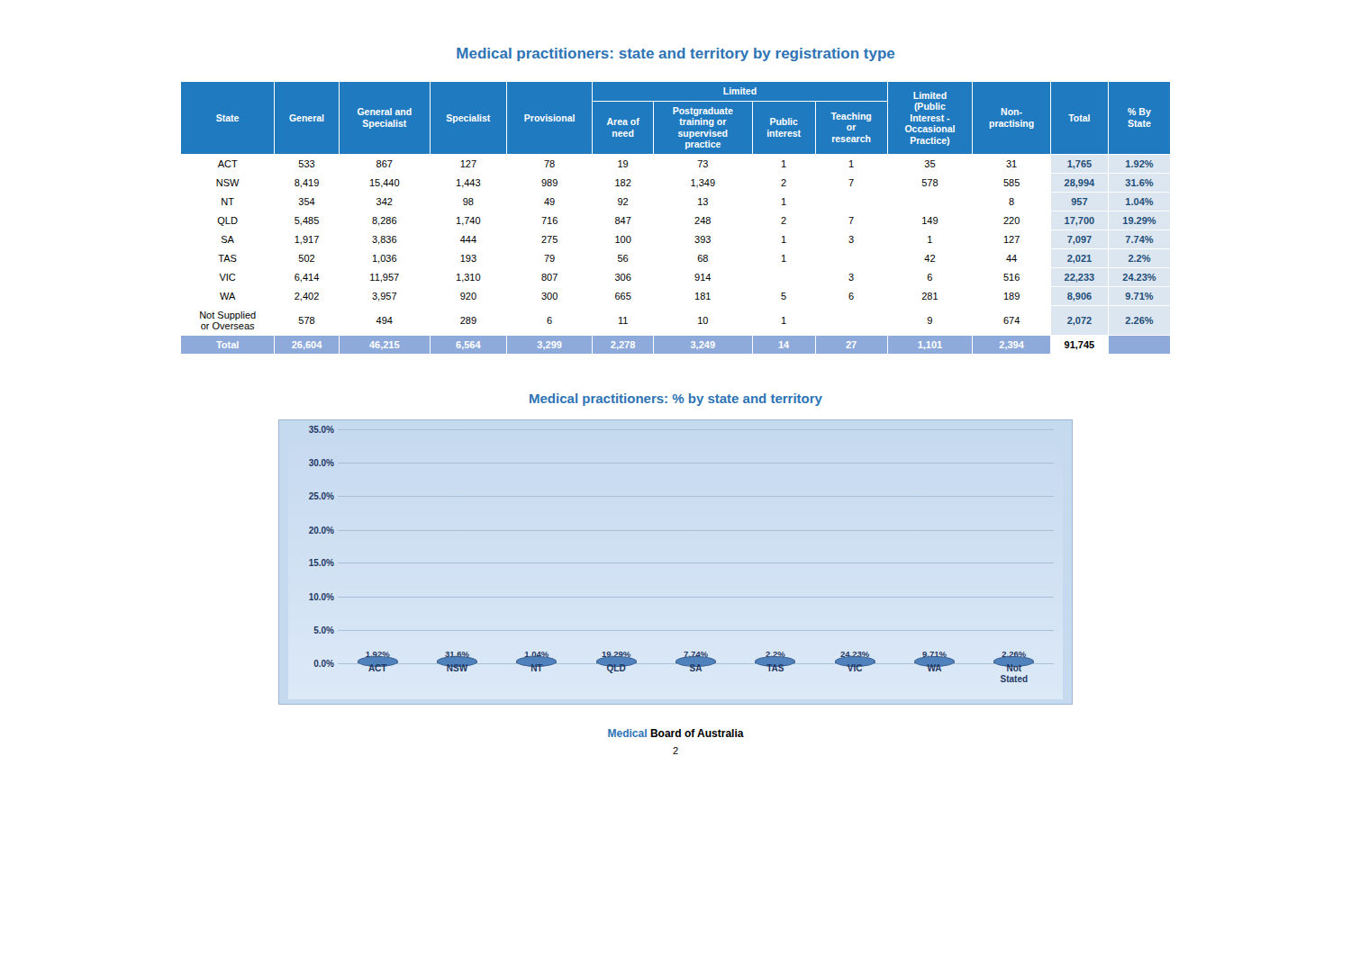Medical practitioners: state and territory by registration type
| State | General | General and Specialist | Specialist | Provisional | Limited | Limited (Public Interest - Occasional Practice) | Non- practising | Total | % By State |
| --- | --- | --- | --- | --- | --- | --- | --- | --- | --- |
| Area of need | Postgraduate training or supervised practice | Public interest | Teaching or research |
| ACT | 533 | 867 | 127 | 78 | 19 | 73 | 1 | 1 | 35 | 31 | 1,765 | 1.92% |
| NSW | 8,419 | 15,440 | 1,443 | 989 | 182 | 1,349 | 2 | 7 | 578 | 585 | 28,994 | 31.6% |
| NT | 354 | 342 | 98 | 49 | 92 | 13 | 1 | | | 8 | 957 | 1.04% |
| QLD | 5,485 | 8,286 | 1,740 | 716 | 847 | 248 | 2 | 7 | 149 | 220 | 17,700 | 19.29% |
| SA | 1,917 | 3,836 | 444 | 275 | 100 | 393 | 1 | 3 | 1 | 127 | 7,097 | 7.74% |
| TAS | 502 | 1,036 | 193 | 79 | 56 | 68 | 1 | | 42 | 44 | 2,021 | 2.2% |
| VIC | 6,414 | 11,957 | 1,310 | 807 | 306 | 914 | | 3 | 6 | 516 | 22,233 | 24.23% |
| WA | 2,402 | 3,957 | 920 | 300 | 665 | 181 | 5 | 6 | 281 | 189 | 8,906 | 9.71% |
| Not Supplied or Overseas | 578 | 494 | 289 | 6 | 11 | 10 | 1 | | 9 | 674 | 2,072 | 2.26% |
| Total | 26,604 | 46,215 | 6,564 | 3,299 | 2,278 | 3,249 | 14 | 27 | 1,101 | 2,394 | 91,745 | |
Medical practitioners: % by state and territory
35.0% 30.0% 25.0% 20.0% 15.0% 10.0% 5.0% 0.0%
1.92%
31.6%
1.04%
19.29%
7.74%
2.2%
24.23%
9.71%
2.26%
ACT
NSW
NT
QLD
SA
TAS
VIC
WA
Not
Stated
Medical Board of Australia
2